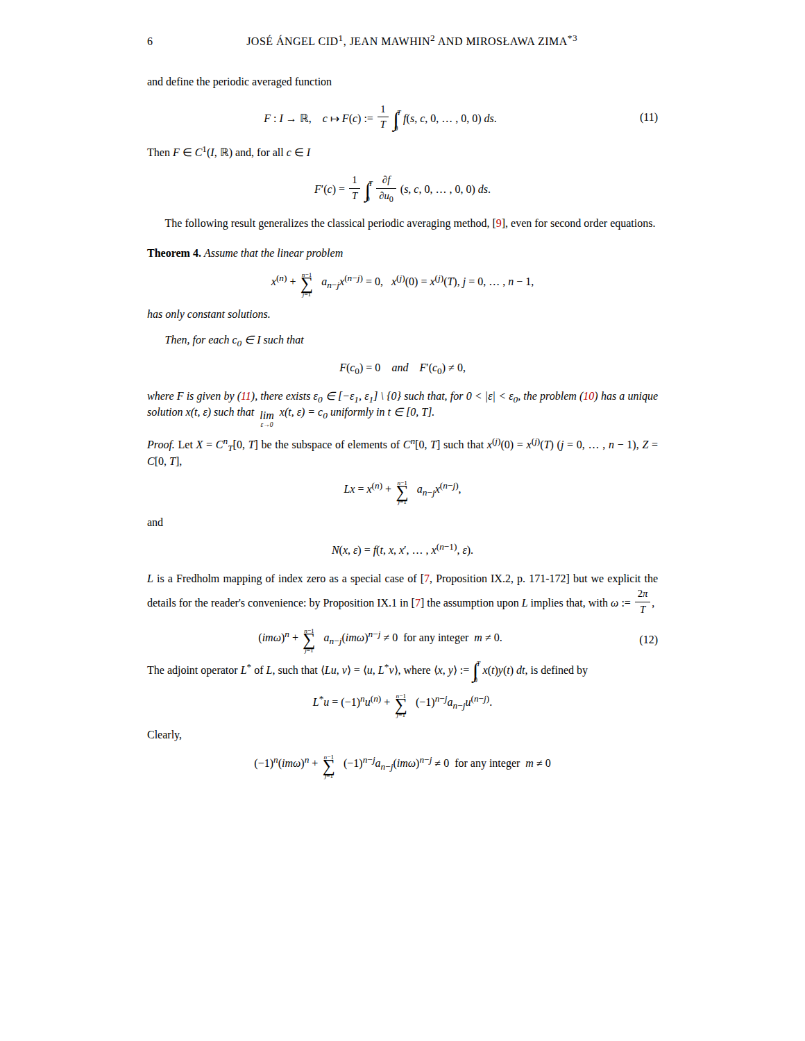6 JOSÉ ÁNGEL CID1, JEAN MAWHIN2 AND MIROSŁAWA ZIMA*3
and define the periodic averaged function
F : I → ℝ, c ↦ F(c) := 1 T T∫0 f(s, c, 0, … , 0, 0) ds.
(11)
Then F ∈ C1(I, ℝ) and, for all c ∈ I
F′(c) = 1 T T∫0 ∂f∂u0 (s, c, 0, … , 0, 0) ds.
The following result generalizes the classical periodic averaging method, [9], even for second order equations.
Theorem 4. Assume that the linear problem
x(n) + n−1∑j=1 an−jx(n−j) = 0, x(j)(0) = x(j)(T), j = 0, … , n − 1,
has only constant solutions.
Then, for each c0 ∈ I such that
F(c0) = 0 and F′(c0) ≠ 0,
where F is given by (11), there exists ε0 ∈ [−ε1, ε1] \ {0} such that, for 0 < |ε| < ε0, the problem (10) has a unique solution x(t, ε) such that limε→0 x(t, ε) = c0 uniformly in t ∈ [0, T].
Proof. Let X = CnT[0, T] be the subspace of elements of Cn[0, T] such that x(j)(0) = x(j)(T) (j = 0, … , n − 1), Z = C[0, T],
Lx = x(n) + n−1∑j=1 an−jx(n−j),
and
N(x, ε) = f(t, x, x′, … , x(n−1), ε).
L is a Fredholm mapping of index zero as a special case of [7, Proposition IX.2, p. 171-172] but we explicit the details for the reader's convenience: by Proposition IX.1 in [7] the assumption upon L implies that, with ω := 2π T,
(imω)n + n−1∑j=1 an−j(imω)n−j ≠ 0 for any integer m ≠ 0.
(12)
The adjoint operator L* of L, such that ⟨Lu, v⟩ = ⟨u, L*v⟩, where ⟨x, y⟩ := T∫0 x(t)y(t) dt, is defined by
L*u = (−1)nu(n) + n−1∑j=1 (−1)n−jan−ju(n−j).
Clearly,
(−1)n(imω)n + n−1∑j=1 (−1)n−jan−j(imω)n−j ≠ 0 for any integer m ≠ 0